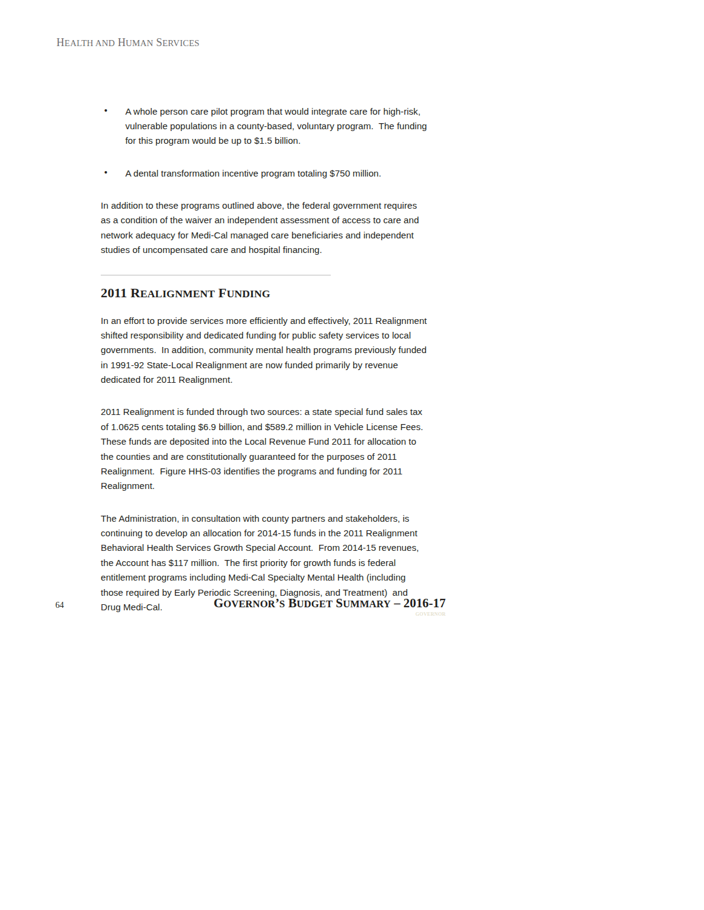HEALTH AND HUMAN SERVICES
A whole person care pilot program that would integrate care for high-risk, vulnerable populations in a county-based, voluntary program. The funding for this program would be up to $1.5 billion.
A dental transformation incentive program totaling $750 million.
In addition to these programs outlined above, the federal government requires as a condition of the waiver an independent assessment of access to care and network adequacy for Medi-Cal managed care beneficiaries and independent studies of uncompensated care and hospital financing.
2011 REALIGNMENT FUNDING
In an effort to provide services more efficiently and effectively, 2011 Realignment shifted responsibility and dedicated funding for public safety services to local governments. In addition, community mental health programs previously funded in 1991-92 State-Local Realignment are now funded primarily by revenue dedicated for 2011 Realignment.
2011 Realignment is funded through two sources: a state special fund sales tax of 1.0625 cents totaling $6.9 billion, and $589.2 million in Vehicle License Fees. These funds are deposited into the Local Revenue Fund 2011 for allocation to the counties and are constitutionally guaranteed for the purposes of 2011 Realignment. Figure HHS-03 identifies the programs and funding for 2011 Realignment.
The Administration, in consultation with county partners and stakeholders, is continuing to develop an allocation for 2014-15 funds in the 2011 Realignment Behavioral Health Services Growth Special Account. From 2014-15 revenues, the Account has $117 million. The first priority for growth funds is federal entitlement programs including Medi-Cal Specialty Mental Health (including those required by Early Periodic Screening, Diagnosis, and Treatment) and Drug Medi-Cal.
64
GOVERNOR’S BUDGET SUMMARY – 2016-17 GOVERNOR